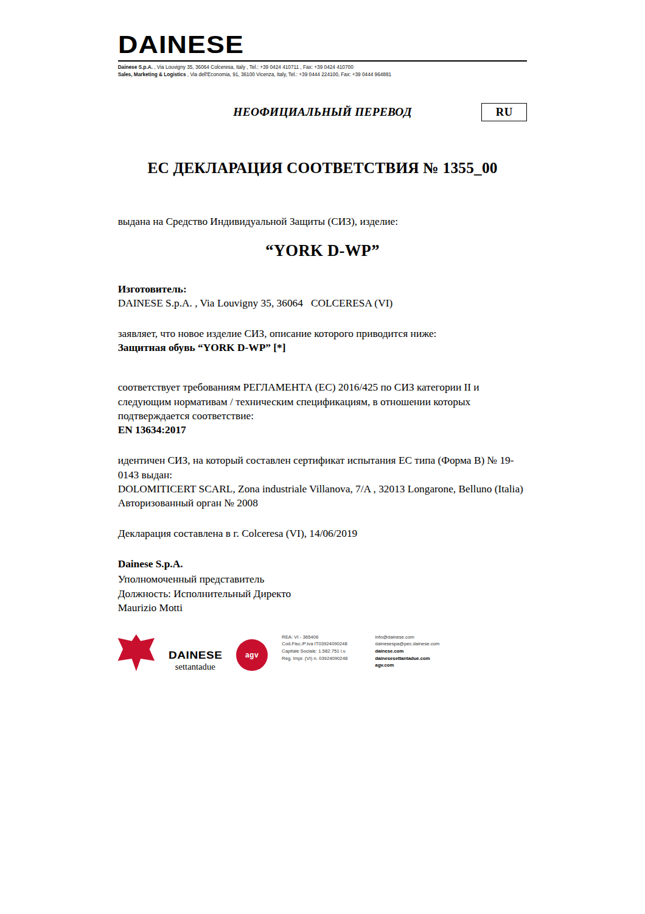DAINESE
Dainese S.p.A. , Via Louvigny 35, 36064 Colceresa, Italy , Tel.: +39 0424 410711 , Fax: +39 0424 410700
Sales, Marketing & Logistics , Via dell'Economia, 91, 36100 Vicenza, Italy, Tel.: +39 0444 224100, Fax: +39 0444 964881
НЕОФИЦИАЛЬНЫЙ ПЕРЕВОД
RU
ЕС ДЕКЛАРАЦИЯ СООТВЕТСТВИЯ № 1355_00
выдана на Средство Индивидуальной Защиты (СИЗ), изделие:
“YORK D-WP”
Изготовитель:
DAINESE S.p.A. , Via Louvigny 35, 36064 COLCERESA (VI)
заявляет, что новое изделие СИЗ, описание которого приводится ниже:
Защитная обувь “YORK D-WP” [*]
соответствует требованиям РЕГЛАМЕНТА (ЕС) 2016/425 по СИЗ категории II и следующим нормативам / техническим спецификациям, в отношении которых подтверждается соответствие:
EN 13634:2017
идентичен СИЗ, на который составлен сертификат испытания ЕС типа (Форма B) № 19-0143 выдан:
DOLOMITICERT SCARL, Zona industriale Villanova, 7/A , 32013 Longarone, Belluno (Italia)
Авторизованный орган № 2008
Декларация составлена в г. Colceresa (VI), 14/06/2019
Dainese S.p.A.
Уполномоченный представитель
Должность: Исполнительный Директо
Maurizio Motti
DAINESE
settantadue
agv
REA: VI - 365406
Cod.Fisc./P.Iva IT03924090248
Capitale Sociale: 1.582.751 i.v.
Reg. Impr. (VI) n. 03924090248
info@dainese.com
dainesespa@pec.dainese.com
dainese.com
dainesesettantadue.com
agv.com